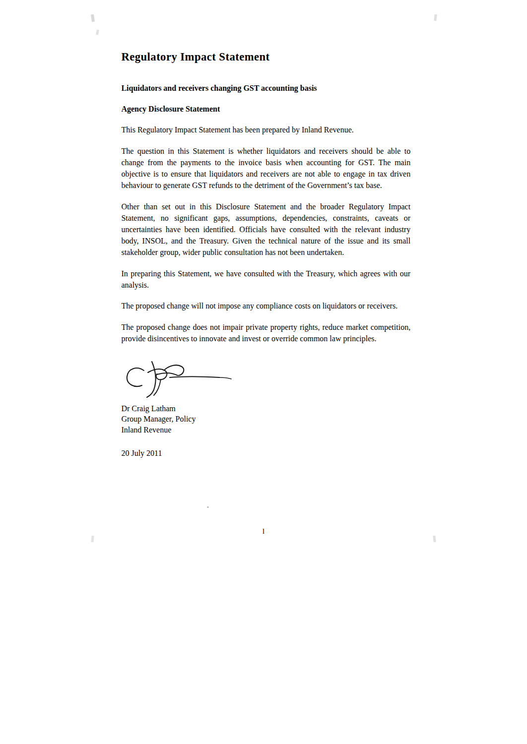Regulatory Impact Statement
Liquidators and receivers changing GST accounting basis
Agency Disclosure Statement
This Regulatory Impact Statement has been prepared by Inland Revenue.
The question in this Statement is whether liquidators and receivers should be able to change from the payments to the invoice basis when accounting for GST. The main objective is to ensure that liquidators and receivers are not able to engage in tax driven behaviour to generate GST refunds to the detriment of the Government’s tax base.
Other than set out in this Disclosure Statement and the broader Regulatory Impact Statement, no significant gaps, assumptions, dependencies, constraints, caveats or uncertainties have been identified. Officials have consulted with the relevant industry body, INSOL, and the Treasury. Given the technical nature of the issue and its small stakeholder group, wider public consultation has not been undertaken.
In preparing this Statement, we have consulted with the Treasury, which agrees with our analysis.
The proposed change will not impose any compliance costs on liquidators or receivers.
The proposed change does not impair private property rights, reduce market competition, provide disincentives to innovate and invest or override common law principles.
Dr Craig Latham
Group Manager, Policy
Inland Revenue
20 July 2011
l